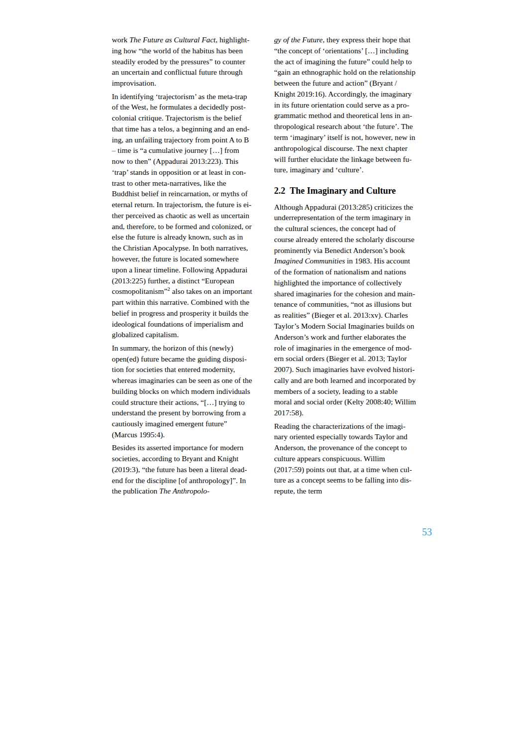work The Future as Cultural Fact, highlighting how “the world of the habitus has been steadily eroded by the pressures” to counter an uncertain and conflictual future through improvisation.
In identifying ‘trajectorism’ as the meta-trap of the West, he formulates a decidedly postcolonial critique. Trajectorism is the belief that time has a telos, a beginning and an ending, an unfailing trajectory from point A to B – time is “a cumulative journey […] from now to then” (Appadurai 2013:223). This ‘trap’ stands in opposition or at least in contrast to other meta-narratives, like the Buddhist belief in reincarnation, or myths of eternal return. In trajectorism, the future is either perceived as chaotic as well as uncertain and, therefore, to be formed and colonized, or else the future is already known, such as in the Christian Apocalypse. In both narratives, however, the future is located somewhere upon a linear timeline. Following Appadurai (2013:225) further, a distinct “European cosmopolitanism”2 also takes on an important part within this narrative. Combined with the belief in progress and prosperity it builds the ideological foundations of imperialism and globalized capitalism.
In summary, the horizon of this (newly) open(ed) future became the guiding disposition for societies that entered modernity, whereas imaginaries can be seen as one of the building blocks on which modern individuals could structure their actions, “[…] trying to understand the present by borrowing from a cautiously imagined emergent future” (Marcus 1995:4).
Besides its asserted importance for modern societies, according to Bryant and Knight (2019:3), “the future has been a literal dead-end for the discipline [of anthropology]”. In the publication The Anthropolo-
gy of the Future, they express their hope that “the concept of ‘orientations’ […] including the act of imagining the future” could help to “gain an ethnographic hold on the relationship between the future and action” (Bryant / Knight 2019:16). Accordingly, the imaginary in its future orientation could serve as a programmatic method and theoretical lens in anthropological research about ‘the future’. The term ‘imaginary’ itself is not, however, new in anthropological discourse. The next chapter will further elucidate the linkage between future, imaginary and ‘culture’.
2.2 The Imaginary and Culture
Although Appadurai (2013:285) criticizes the underrepresentation of the term imaginary in the cultural sciences, the concept had of course already entered the scholarly discourse prominently via Benedict Anderson’s book Imagined Communities in 1983. His account of the formation of nationalism and nations highlighted the importance of collectively shared imaginaries for the cohesion and maintenance of communities, “not as illusions but as realities” (Bieger et al. 2013:xv). Charles Taylor’s Modern Social Imaginaries builds on Anderson’s work and further elaborates the role of imaginaries in the emergence of modern social orders (Bieger et al. 2013; Taylor 2007). Such imaginaries have evolved historically and are both learned and incorporated by members of a society, leading to a stable moral and social order (Kelty 2008:40; Willim 2017:58).
Reading the characterizations of the imaginary oriented especially towards Taylor and Anderson, the provenance of the concept to culture appears conspicuous. Willim (2017:59) points out that, at a time when culture as a concept seems to be falling into disrepute, the term
53